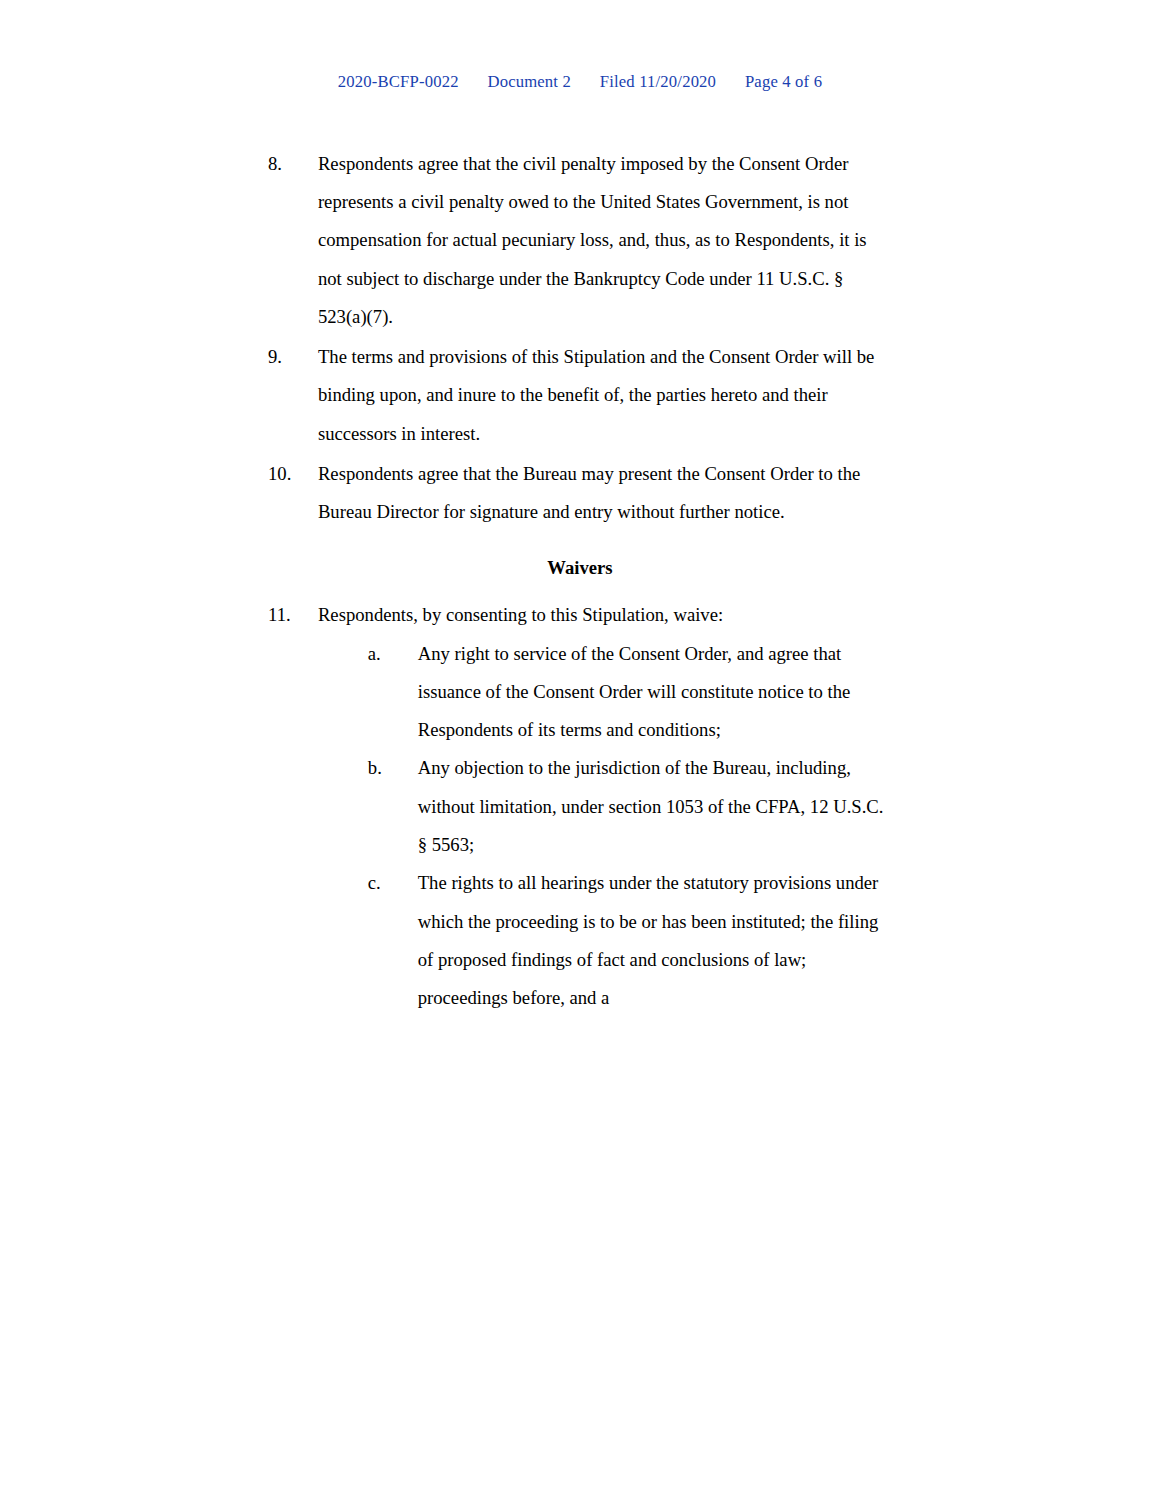2020-BCFP-0022 Document 2 Filed 11/20/2020 Page 4 of 6
8. Respondents agree that the civil penalty imposed by the Consent Order represents a civil penalty owed to the United States Government, is not compensation for actual pecuniary loss, and, thus, as to Respondents, it is not subject to discharge under the Bankruptcy Code under 11 U.S.C. § 523(a)(7).
9. The terms and provisions of this Stipulation and the Consent Order will be binding upon, and inure to the benefit of, the parties hereto and their successors in interest.
10. Respondents agree that the Bureau may present the Consent Order to the Bureau Director for signature and entry without further notice.
Waivers
11. Respondents, by consenting to this Stipulation, waive:
a. Any right to service of the Consent Order, and agree that issuance of the Consent Order will constitute notice to the Respondents of its terms and conditions;
b. Any objection to the jurisdiction of the Bureau, including, without limitation, under section 1053 of the CFPA, 12 U.S.C. § 5563;
c. The rights to all hearings under the statutory provisions under which the proceeding is to be or has been instituted; the filing of proposed findings of fact and conclusions of law; proceedings before, and a